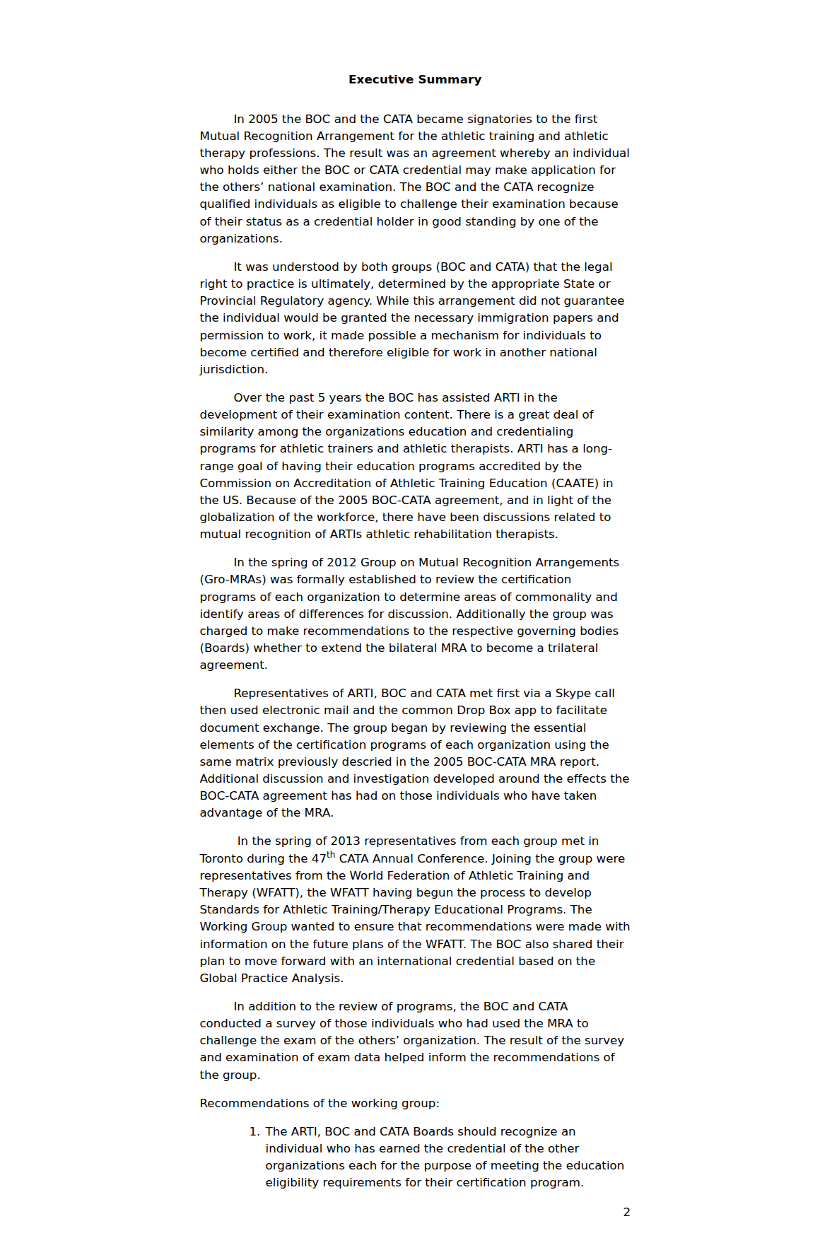Executive Summary
In 2005 the BOC and the CATA became signatories to the first Mutual Recognition Arrangement for the athletic training and athletic therapy professions. The result was an agreement whereby an individual who holds either the BOC or CATA credential may make application for the others’ national examination. The BOC and the CATA recognize qualified individuals as eligible to challenge their examination because of their status as a credential holder in good standing by one of the organizations.
It was understood by both groups (BOC and CATA) that the legal right to practice is ultimately, determined by the appropriate State or Provincial Regulatory agency. While this arrangement did not guarantee the individual would be granted the necessary immigration papers and permission to work, it made possible a mechanism for individuals to become certified and therefore eligible for work in another national jurisdiction.
Over the past 5 years the BOC has assisted ARTI in the development of their examination content. There is a great deal of similarity among the organizations education and credentialing programs for athletic trainers and athletic therapists. ARTI has a long-range goal of having their education programs accredited by the Commission on Accreditation of Athletic Training Education (CAATE) in the US. Because of the 2005 BOC-CATA agreement, and in light of the globalization of the workforce, there have been discussions related to mutual recognition of ARTIs athletic rehabilitation therapists.
In the spring of 2012 Group on Mutual Recognition Arrangements (Gro-MRAs) was formally established to review the certification programs of each organization to determine areas of commonality and identify areas of differences for discussion. Additionally the group was charged to make recommendations to the respective governing bodies (Boards) whether to extend the bilateral MRA to become a trilateral agreement.
Representatives of ARTI, BOC and CATA met first via a Skype call then used electronic mail and the common Drop Box app to facilitate document exchange. The group began by reviewing the essential elements of the certification programs of each organization using the same matrix previously descried in the 2005 BOC-CATA MRA report. Additional discussion and investigation developed around the effects the BOC-CATA agreement has had on those individuals who have taken advantage of the MRA.
In the spring of 2013 representatives from each group met in Toronto during the 47th CATA Annual Conference. Joining the group were representatives from the World Federation of Athletic Training and Therapy (WFATT), the WFATT having begun the process to develop Standards for Athletic Training/Therapy Educational Programs. The Working Group wanted to ensure that recommendations were made with information on the future plans of the WFATT. The BOC also shared their plan to move forward with an international credential based on the Global Practice Analysis.
In addition to the review of programs, the BOC and CATA conducted a survey of those individuals who had used the MRA to challenge the exam of the others’ organization. The result of the survey and examination of exam data helped inform the recommendations of the group.
Recommendations of the working group:
The ARTI, BOC and CATA Boards should recognize an individual who has earned the credential of the other organizations each for the purpose of meeting the education eligibility requirements for their certification program.
2